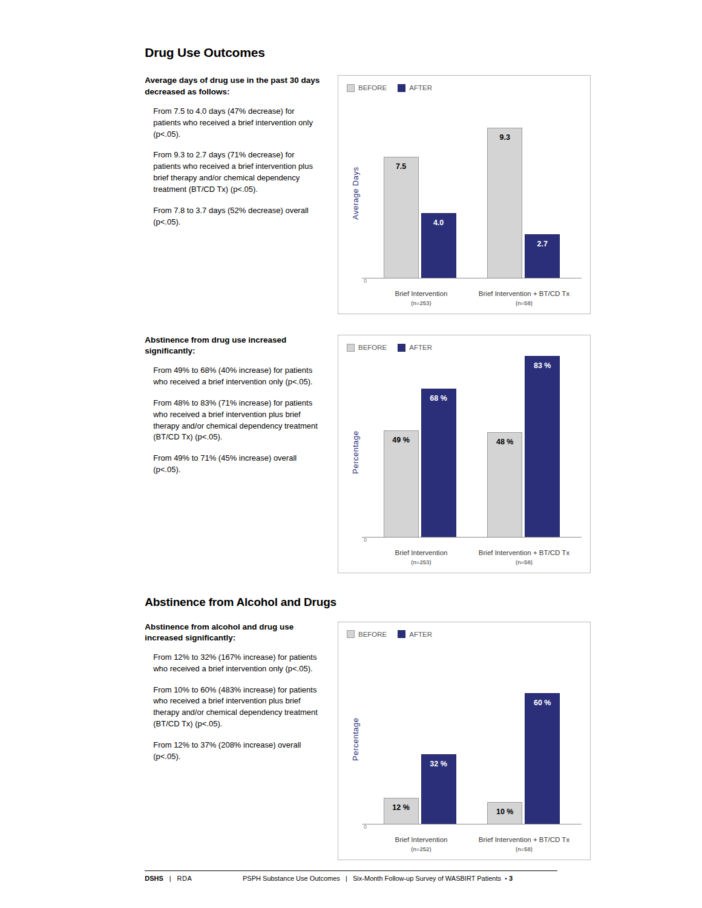Drug Use Outcomes
Average days of drug use in the past 30 days decreased as follows:
From 7.5 to 4.0 days (47% decrease) for patients who received a brief intervention only (p<.05).
From 9.3 to 2.7 days (71% decrease) for patients who received a brief intervention plus brief therapy and/or chemical dependency treatment (BT/CD Tx) (p<.05).
From 7.8 to 3.7 days (52% decrease) overall (p<.05).
BEFORE AFTER
Average Days
7.5
4.0
9.3
2.7
0
Brief Intervention(n=253)
Brief Intervention + BT/CD Tx(n=58)
Abstinence from drug use increased significantly:
From 49% to 68% (40% increase) for patients who received a brief intervention only (p<.05).
From 48% to 83% (71% increase) for patients who received a brief intervention plus brief therapy and/or chemical dependency treatment (BT/CD Tx) (p<.05).
From 49% to 71% (45% increase) overall (p<.05).
BEFORE AFTER
Percentage
49 %
68 %
48 %
83 %
0
Brief Intervention(n=253)
Brief Intervention + BT/CD Tx(n=58)
Abstinence from Alcohol and Drugs
Abstinence from alcohol and drug use increased significantly:
From 12% to 32% (167% increase) for patients who received a brief intervention only (p<.05).
From 10% to 60% (483% increase) for patients who received a brief intervention plus brief therapy and/or chemical dependency treatment (BT/CD Tx) (p<.05).
From 12% to 37% (208% increase) overall (p<.05).
BEFORE AFTER
Percentage
12 %
32 %
10 %
60 %
0
Brief Intervention(n=252)
Brief Intervention + BT/CD Tx(n=58)
DSHS|RDA PSPH Substance Use Outcomes | Six-Month Follow-up Survey of WASBIRT Patients • 3